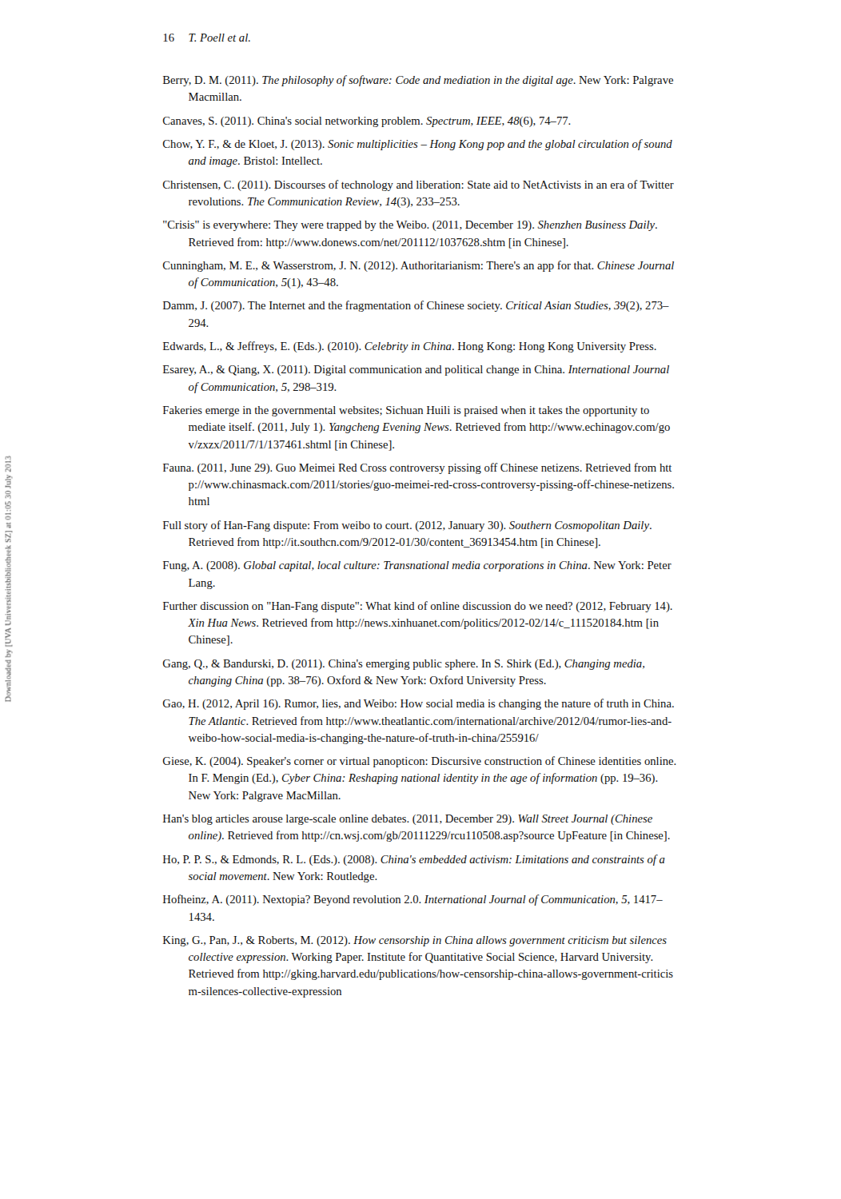Downloaded by [UVA Universiteitsbibliotheek SZ] at 01:05 30 July 2013
16 T. Poell et al.
Berry, D. M. (2011). The philosophy of software: Code and mediation in the digital age. New York: Palgrave Macmillan.
Canaves, S. (2011). China's social networking problem. Spectrum, IEEE, 48(6), 74–77.
Chow, Y. F., & de Kloet, J. (2013). Sonic multiplicities – Hong Kong pop and the global circulation of sound and image. Bristol: Intellect.
Christensen, C. (2011). Discourses of technology and liberation: State aid to NetActivists in an era of Twitter revolutions. The Communication Review, 14(3), 233–253.
"Crisis" is everywhere: They were trapped by the Weibo. (2011, December 19). Shenzhen Business Daily. Retrieved from: http://www.donews.com/net/201112/1037628.shtm [in Chinese].
Cunningham, M. E., & Wasserstrom, J. N. (2012). Authoritarianism: There's an app for that. Chinese Journal of Communication, 5(1), 43–48.
Damm, J. (2007). The Internet and the fragmentation of Chinese society. Critical Asian Studies, 39(2), 273–294.
Edwards, L., & Jeffreys, E. (Eds.). (2010). Celebrity in China. Hong Kong: Hong Kong University Press.
Esarey, A., & Qiang, X. (2011). Digital communication and political change in China. International Journal of Communication, 5, 298–319.
Fakeries emerge in the governmental websites; Sichuan Huili is praised when it takes the opportunity to mediate itself. (2011, July 1). Yangcheng Evening News. Retrieved from http://www.echinagov.com/gov/zxzx/2011/7/1/137461.shtml [in Chinese].
Fauna. (2011, June 29). Guo Meimei Red Cross controversy pissing off Chinese netizens. Retrieved from http://www.chinasmack.com/2011/stories/guo-meimei-red-cross-controversy-pissing-off-chinese-netizens.html
Full story of Han-Fang dispute: From weibo to court. (2012, January 30). Southern Cosmopolitan Daily. Retrieved from http://it.southcn.com/9/2012-01/30/content_36913454.htm [in Chinese].
Fung, A. (2008). Global capital, local culture: Transnational media corporations in China. New York: Peter Lang.
Further discussion on "Han-Fang dispute": What kind of online discussion do we need? (2012, February 14). Xin Hua News. Retrieved from http://news.xinhuanet.com/politics/2012-02/14/c_111520184.htm [in Chinese].
Gang, Q., & Bandurski, D. (2011). China's emerging public sphere. In S. Shirk (Ed.), Changing media, changing China (pp. 38–76). Oxford & New York: Oxford University Press.
Gao, H. (2012, April 16). Rumor, lies, and Weibo: How social media is changing the nature of truth in China. The Atlantic. Retrieved from http://www.theatlantic.com/international/archive/2012/04/rumor-lies-and-weibo-how-social-media-is-changing-the-nature-of-truth-in-china/255916/
Giese, K. (2004). Speaker's corner or virtual panopticon: Discursive construction of Chinese identities online. In F. Mengin (Ed.), Cyber China: Reshaping national identity in the age of information (pp. 19–36). New York: Palgrave MacMillan.
Han's blog articles arouse large-scale online debates. (2011, December 29). Wall Street Journal (Chinese online). Retrieved from http://cn.wsj.com/gb/20111229/rcu110508.asp?source UpFeature [in Chinese].
Ho, P. P. S., & Edmonds, R. L. (Eds.). (2008). China's embedded activism: Limitations and constraints of a social movement. New York: Routledge.
Hofheinz, A. (2011). Nextopia? Beyond revolution 2.0. International Journal of Communication, 5, 1417–1434.
King, G., Pan, J., & Roberts, M. (2012). How censorship in China allows government criticism but silences collective expression. Working Paper. Institute for Quantitative Social Science, Harvard University. Retrieved from http://gking.harvard.edu/publications/how-censorship-china-allows-government-criticism-silences-collective-expression